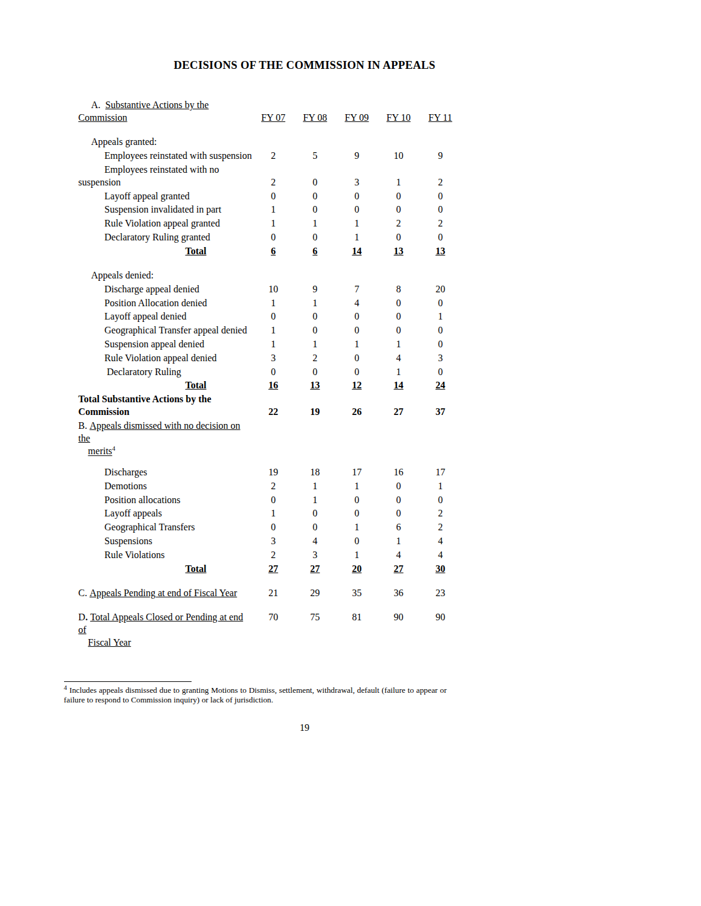DECISIONS OF THE COMMISSION IN APPEALS
| A. Substantive Actions by the Commission | FY 07 | FY 08 | FY 09 | FY 10 | FY 11 |
| Appeals granted: | | | | | |
| Employees reinstated with suspension | 2 | 5 | 9 | 10 | 9 |
| Employees reinstated with no suspension | 2 | 0 | 3 | 1 | 2 |
| Layoff appeal granted | 0 | 0 | 0 | 0 | 0 |
| Suspension invalidated in part | 1 | 0 | 0 | 0 | 0 |
| Rule Violation appeal granted | 1 | 1 | 1 | 2 | 2 |
| Declaratory Ruling granted | 0 | 0 | 1 | 0 | 0 |
| Total | 6 | 6 | 14 | 13 | 13 |
| Appeals denied: | | | | | |
| Discharge appeal denied | 10 | 9 | 7 | 8 | 20 |
| Position Allocation denied | 1 | 1 | 4 | 0 | 0 |
| Layoff appeal denied | 0 | 0 | 0 | 0 | 1 |
| Geographical Transfer appeal denied | 1 | 0 | 0 | 0 | 0 |
| Suspension appeal denied | 1 | 1 | 1 | 1 | 0 |
| Rule Violation appeal denied | 3 | 2 | 0 | 4 | 3 |
| Declaratory Ruling | 0 | 0 | 0 | 1 | 0 |
| Total | 16 | 13 | 12 | 14 | 24 |
| Total Substantive Actions by the Commission | 22 | 19 | 26 | 27 | 37 |
| B. Appeals dismissed with no decision on the merits 4 | | | | | |
| Discharges | 19 | 18 | 17 | 16 | 17 |
| Demotions | 2 | 1 | 1 | 0 | 1 |
| Position allocations | 0 | 1 | 0 | 0 | 0 |
| Layoff appeals | 1 | 0 | 0 | 0 | 2 |
| Geographical Transfers | 0 | 0 | 1 | 6 | 2 |
| Suspensions | 3 | 4 | 0 | 1 | 4 |
| Rule Violations | 2 | 3 | 1 | 4 | 4 |
| Total | 27 | 27 | 20 | 27 | 30 |
| C. Appeals Pending at end of Fiscal Year | 21 | 29 | 35 | 36 | 23 |
| D . Total Appeals Closed or Pending at end of Fiscal Year | 70 | 75 | 81 | 90 | 90 |
4 Includes appeals dismissed due to granting Motions to Dismiss, settlement, withdrawal, default (failure to appear or failure to respond to Commission inquiry) or lack of jurisdiction.
19